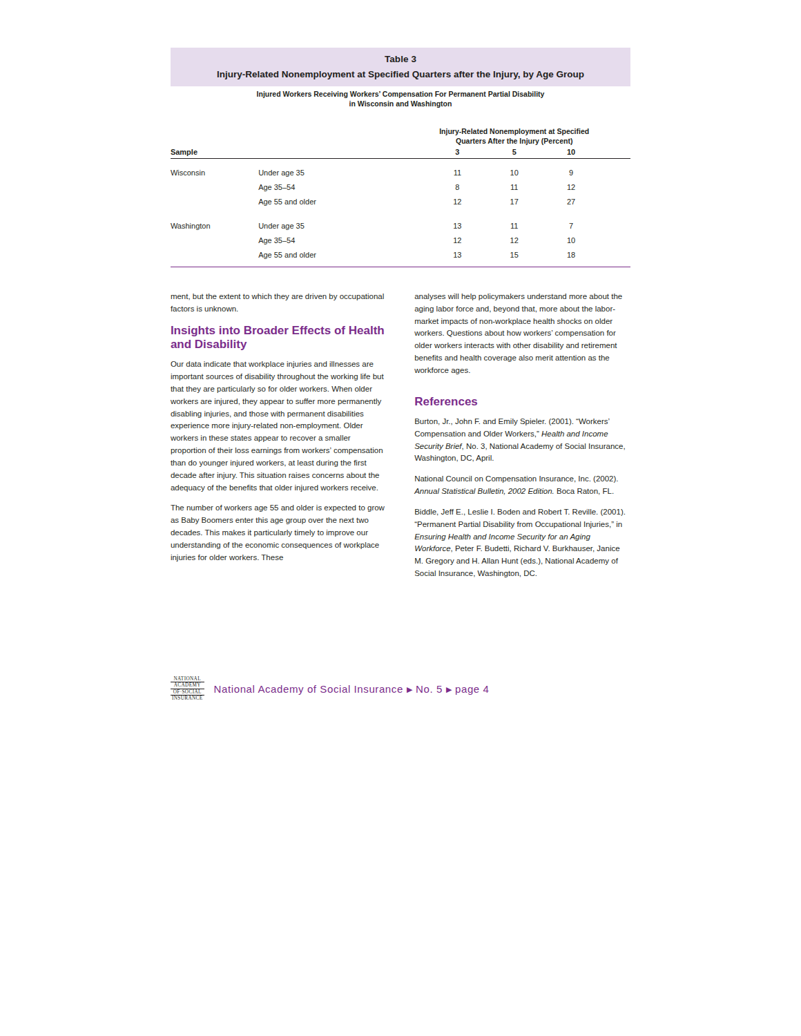Table 3
Injury-Related Nonemployment at Specified Quarters after the Injury, by Age Group
Injured Workers Receiving Workers’ Compensation For Permanent Partial Disability
in Wisconsin and Washington
| | | Injury-Related Nonemployment at Specified Quarters After the Injury (Percent) | |
| --- | --- | --- | --- |
| Sample | | 3 | 5 | 10 | |
| Wisconsin | Under age 35 | 11 | 10 | 9 | |
| | Age 35–54 | 8 | 11 | 12 | |
| | Age 55 and older | 12 | 17 | 27 | |
| Washington | Under age 35 | 13 | 11 | 7 | |
| | Age 35–54 | 12 | 12 | 10 | |
| | Age 55 and older | 13 | 15 | 18 | |
ment, but the extent to which they are driven by occupational factors is unknown.
Insights into Broader Effects of Health and Disability
Our data indicate that workplace injuries and illnesses are important sources of disability throughout the working life but that they are particularly so for older workers. When older workers are injured, they appear to suffer more permanently disabling injuries, and those with permanent disabilities experience more injury-related non-employment. Older workers in these states appear to recover a smaller proportion of their loss earnings from workers’ compensation than do younger injured workers, at least during the first decade after injury. This situation raises concerns about the adequacy of the benefits that older injured workers receive.
The number of workers age 55 and older is expected to grow as Baby Boomers enter this age group over the next two decades. This makes it particularly timely to improve our understanding of the economic consequences of workplace injuries for older workers. These
analyses will help policymakers understand more about the aging labor force and, beyond that, more about the labor-market impacts of non-workplace health shocks on older workers. Questions about how workers’ compensation for older workers interacts with other disability and retirement benefits and health coverage also merit attention as the workforce ages.
References
Burton, Jr., John F. and Emily Spieler. (2001). “Workers’ Compensation and Older Workers,” Health and Income Security Brief, No. 3, National Academy of Social Insurance, Washington, DC, April.
National Council on Compensation Insurance, Inc. (2002). Annual Statistical Bulletin, 2002 Edition. Boca Raton, FL.
Biddle, Jeff E., Leslie I. Boden and Robert T. Reville. (2001). “Permanent Partial Disability from Occupational Injuries,” in Ensuring Health and Income Security for an Aging Workforce, Peter F. Budetti, Richard V. Burkhauser, Janice M. Gregory and H. Allan Hunt (eds.), National Academy of Social Insurance, Washington, DC.
NATIONAL
ACADEMY
OF·SOCIAL
INSURANCE
National Academy of Social Insurance ▶ No. 5 ▶ page 4